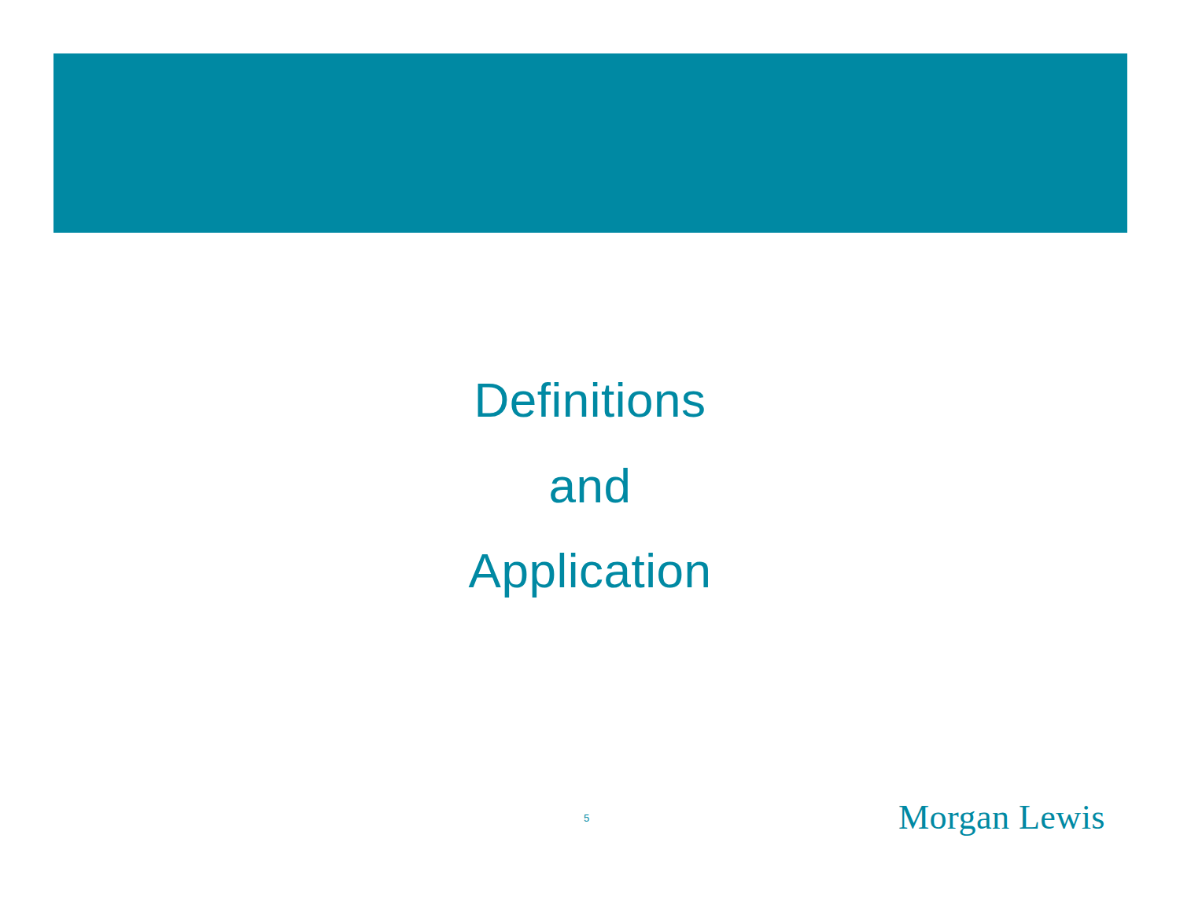Definitions and Application
5
Morgan Lewis